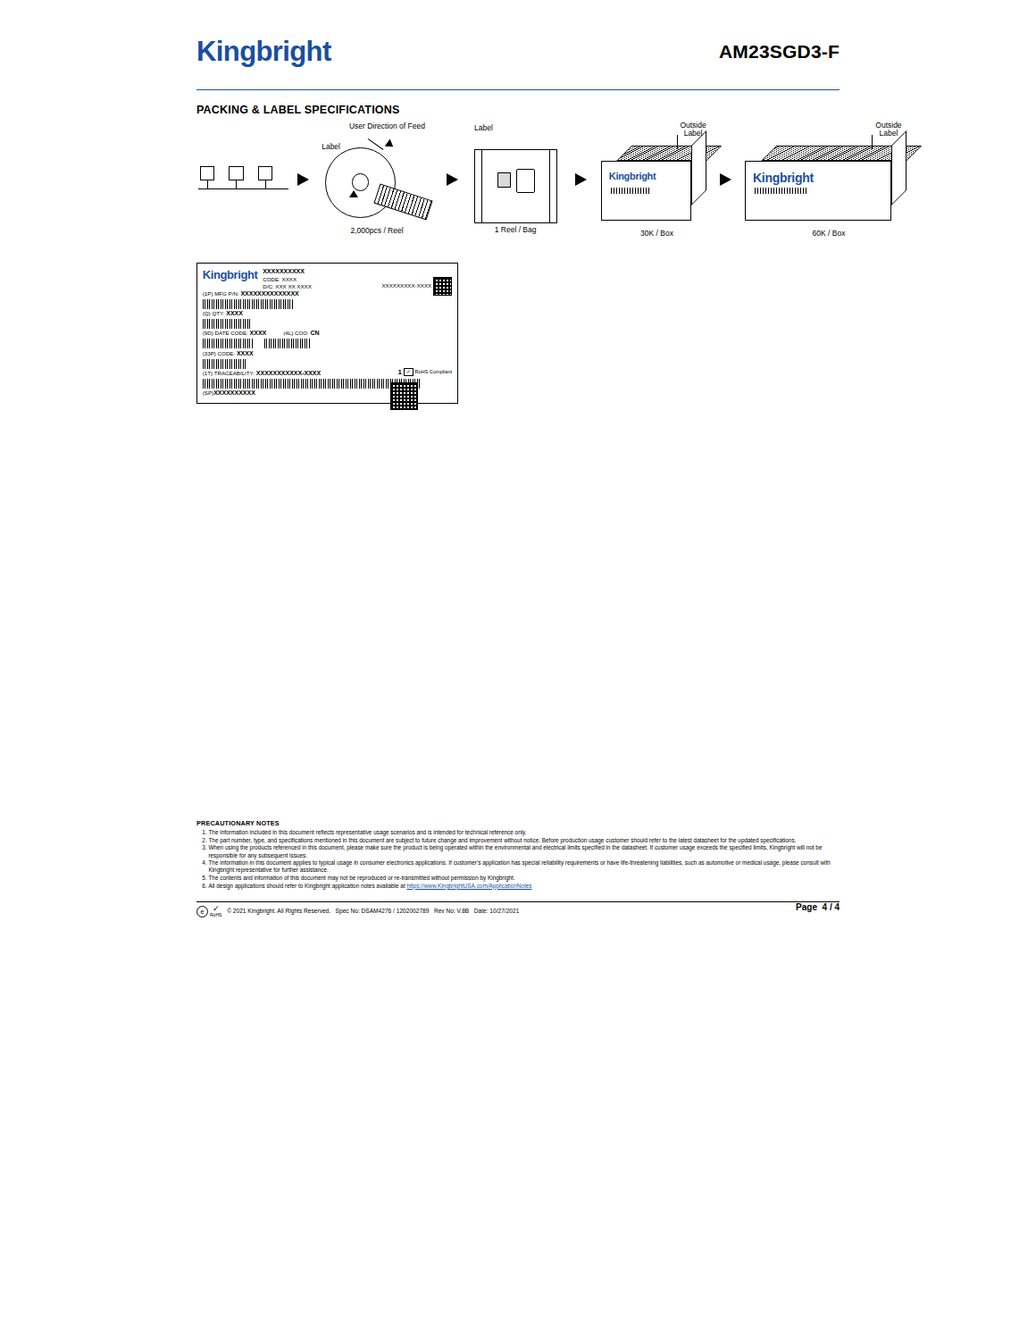Kingbright
AM23SGD3-F
PACKING & LABEL SPECIFICATIONS
Label
User Direction of Feed
2,000pcs / Reel
Label
1 Reel / Bag
Kingbright
30K / Box
Outside
Label
Kingbright
60K / Box
Outside
Label
Kingbright XXXXXXXXXX
CODE: XXXX
D/C: XXX XX XXXX XXXXXXXXX-XXXX
(1P) MFG P/N: XXXXXXXXXXXXXX
(Q) QTY: XXXX
(9D) DATE CODE: XXXX (4L) COO: CN
(33P) CODE: XXXX
1✓ RoHS Compliant
(1T) TRACEABILITY: XXXXXXXXXXX-XXXX
(SP)XXXXXXXXXX
PRECAUTIONARY NOTES
The information included in this document reflects representative usage scenarios and is intended for technical reference only.
The part number, type, and specifications mentioned in this document are subject to future change and improvement without notice. Before production usage customer should refer to the latest datasheet for the updated specifications.
When using the products referenced in this document, please make sure the product is being operated within the environmental and electrical limits specified in the datasheet. If customer usage exceeds the specified limits, Kingbright will not be responsible for any subsequent issues.
The information in this document applies to typical usage in consumer electronics applications. If customer's application has special reliability requirements or have life-threatening liabilities, such as automotive or medical usage, please consult with Kingbright representative for further assistance.
The contents and information of this document may not be reproduced or re-transmitted without permission by Kingbright.
All design applications should refer to Kingbright application notes available at https://www.KingbrightUSA.com/ApplicationNotes
e✓RoHS © 2021 Kingbright. All Rights Reserved. Spec No: DSAM4276 / 1202002789 Rev No: V.8B Date: 10/27/2021 Page 4 / 4